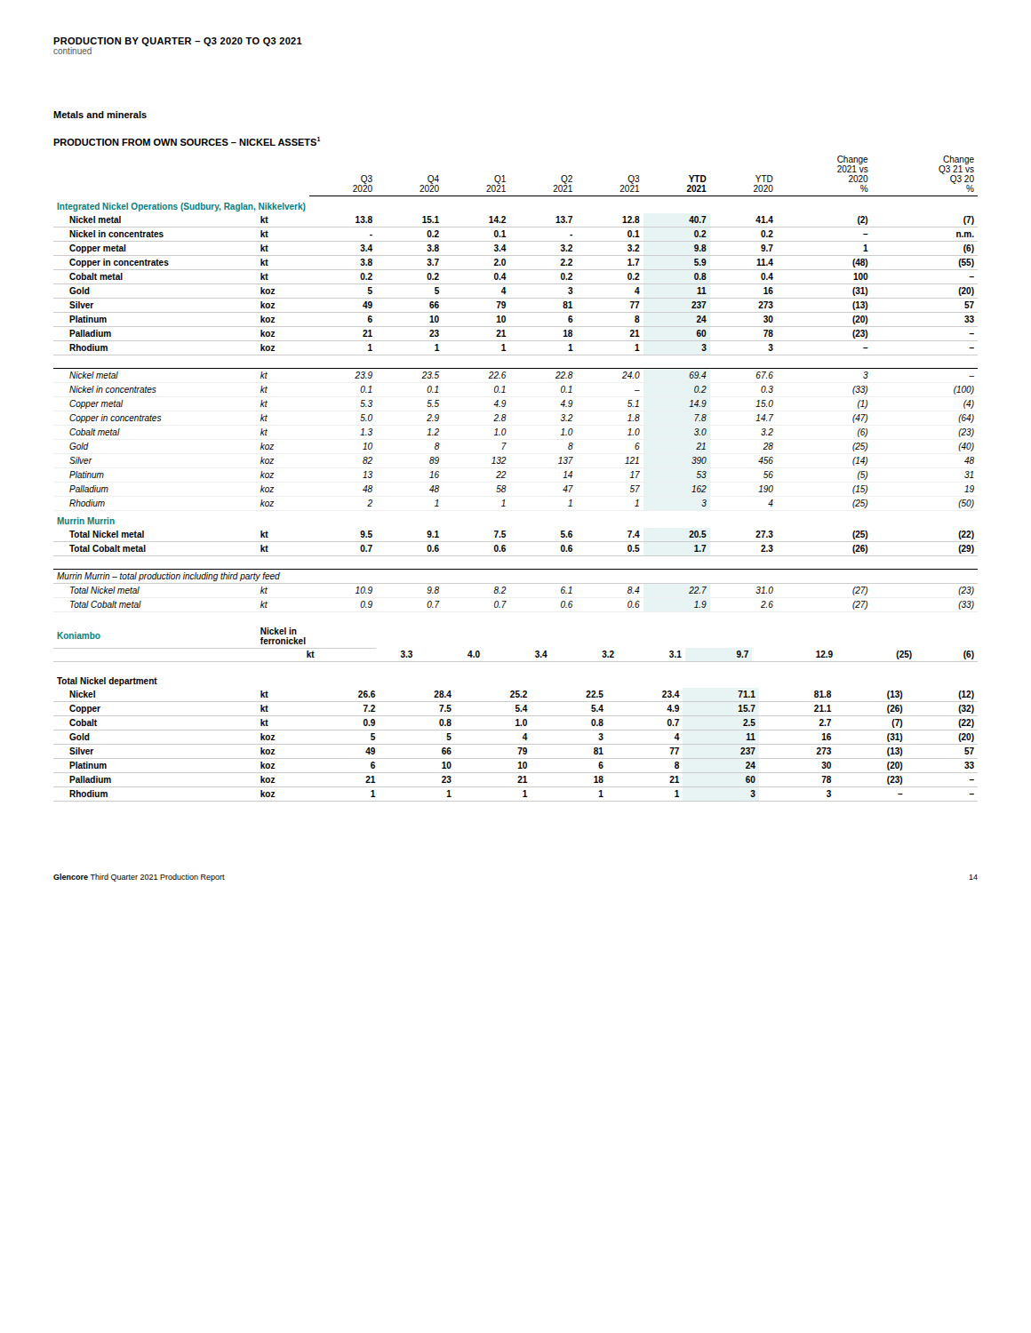PRODUCTION BY QUARTER – Q3 2020 TO Q3 2021
continued
Metals and minerals
PRODUCTION FROM OWN SOURCES – NICKEL ASSETS1
| | | Q3 2020 | Q4 2020 | Q1 2021 | Q2 2021 | Q3 2021 | YTD 2021 | YTD 2020 | Change 2021 vs 2020 % | Change Q3 21 vs Q3 20 % |
| --- | --- | --- | --- | --- | --- | --- | --- | --- | --- | --- |
| Integrated Nickel Operations (Sudbury, Raglan, Nikkelverk) |
| Nickel metal | kt | 13.8 | 15.1 | 14.2 | 13.7 | 12.8 | 40.7 | 41.4 | (2) | (7) |
| Nickel in concentrates | kt | - | 0.2 | 0.1 | - | 0.1 | 0.2 | 0.2 | – | n.m. |
| Copper metal | kt | 3.4 | 3.8 | 3.4 | 3.2 | 3.2 | 9.8 | 9.7 | 1 | (6) |
| Copper in concentrates | kt | 3.8 | 3.7 | 2.0 | 2.2 | 1.7 | 5.9 | 11.4 | (48) | (55) |
| Cobalt metal | kt | 0.2 | 0.2 | 0.4 | 0.2 | 0.2 | 0.8 | 0.4 | 100 | – |
| Gold | koz | 5 | 5 | 4 | 3 | 4 | 11 | 16 | (31) | (20) |
| Silver | koz | 49 | 66 | 79 | 81 | 77 | 237 | 273 | (13) | 57 |
| Platinum | koz | 6 | 10 | 10 | 6 | 8 | 24 | 30 | (20) | 33 |
| Palladium | koz | 21 | 23 | 21 | 18 | 21 | 60 | 78 | (23) | – |
| Rhodium | koz | 1 | 1 | 1 | 1 | 1 | 3 | 3 | – | – |
| Nickel metal | kt | 23.9 | 23.5 | 22.6 | 22.8 | 24.0 | 69.4 | 67.6 | 3 | – |
| Nickel in concentrates | kt | 0.1 | 0.1 | 0.1 | 0.1 | – | 0.2 | 0.3 | (33) | (100) |
| Copper metal | kt | 5.3 | 5.5 | 4.9 | 4.9 | 5.1 | 14.9 | 15.0 | (1) | (4) |
| Copper in concentrates | kt | 5.0 | 2.9 | 2.8 | 3.2 | 1.8 | 7.8 | 14.7 | (47) | (64) |
| Cobalt metal | kt | 1.3 | 1.2 | 1.0 | 1.0 | 1.0 | 3.0 | 3.2 | (6) | (23) |
| Gold | koz | 10 | 8 | 7 | 8 | 6 | 21 | 28 | (25) | (40) |
| Silver | koz | 82 | 89 | 132 | 137 | 121 | 390 | 456 | (14) | 48 |
| Platinum | koz | 13 | 16 | 22 | 14 | 17 | 53 | 56 | (5) | 31 |
| Palladium | koz | 48 | 48 | 58 | 47 | 57 | 162 | 190 | (15) | 19 |
| Rhodium | koz | 2 | 1 | 1 | 1 | 1 | 3 | 4 | (25) | (50) |
| Murrin Murrin |
| Total Nickel metal | kt | 9.5 | 9.1 | 7.5 | 5.6 | 7.4 | 20.5 | 27.3 | (25) | (22) |
| Total Cobalt metal | kt | 0.7 | 0.6 | 0.6 | 0.6 | 0.5 | 1.7 | 2.3 | (26) | (29) |
| Murrin Murrin – total production including third party feed |
| Total Nickel metal | kt | 10.9 | 9.8 | 8.2 | 6.1 | 8.4 | 22.7 | 31.0 | (27) | (23) |
| Total Cobalt metal | kt | 0.9 | 0.7 | 0.7 | 0.6 | 0.6 | 1.9 | 2.6 | (27) | (33) |
| Koniambo | Nickel in ferronickel | |
| | | kt | 3.3 | 4.0 | 3.4 | 3.2 | 3.1 | 9.7 | 12.9 | (25) | (6) |
| Total Nickel department |
| Nickel | kt | 26.6 | 28.4 | 25.2 | 22.5 | 23.4 | 71.1 | 81.8 | (13) | (12) |
| Copper | kt | 7.2 | 7.5 | 5.4 | 5.4 | 4.9 | 15.7 | 21.1 | (26) | (32) |
| Cobalt | kt | 0.9 | 0.8 | 1.0 | 0.8 | 0.7 | 2.5 | 2.7 | (7) | (22) |
| Gold | koz | 5 | 5 | 4 | 3 | 4 | 11 | 16 | (31) | (20) |
| Silver | koz | 49 | 66 | 79 | 81 | 77 | 237 | 273 | (13) | 57 |
| Platinum | koz | 6 | 10 | 10 | 6 | 8 | 24 | 30 | (20) | 33 |
| Palladium | koz | 21 | 23 | 21 | 18 | 21 | 60 | 78 | (23) | – |
| Rhodium | koz | 1 | 1 | 1 | 1 | 1 | 3 | 3 | – | – |
Glencore Third Quarter 2021 Production Report
14